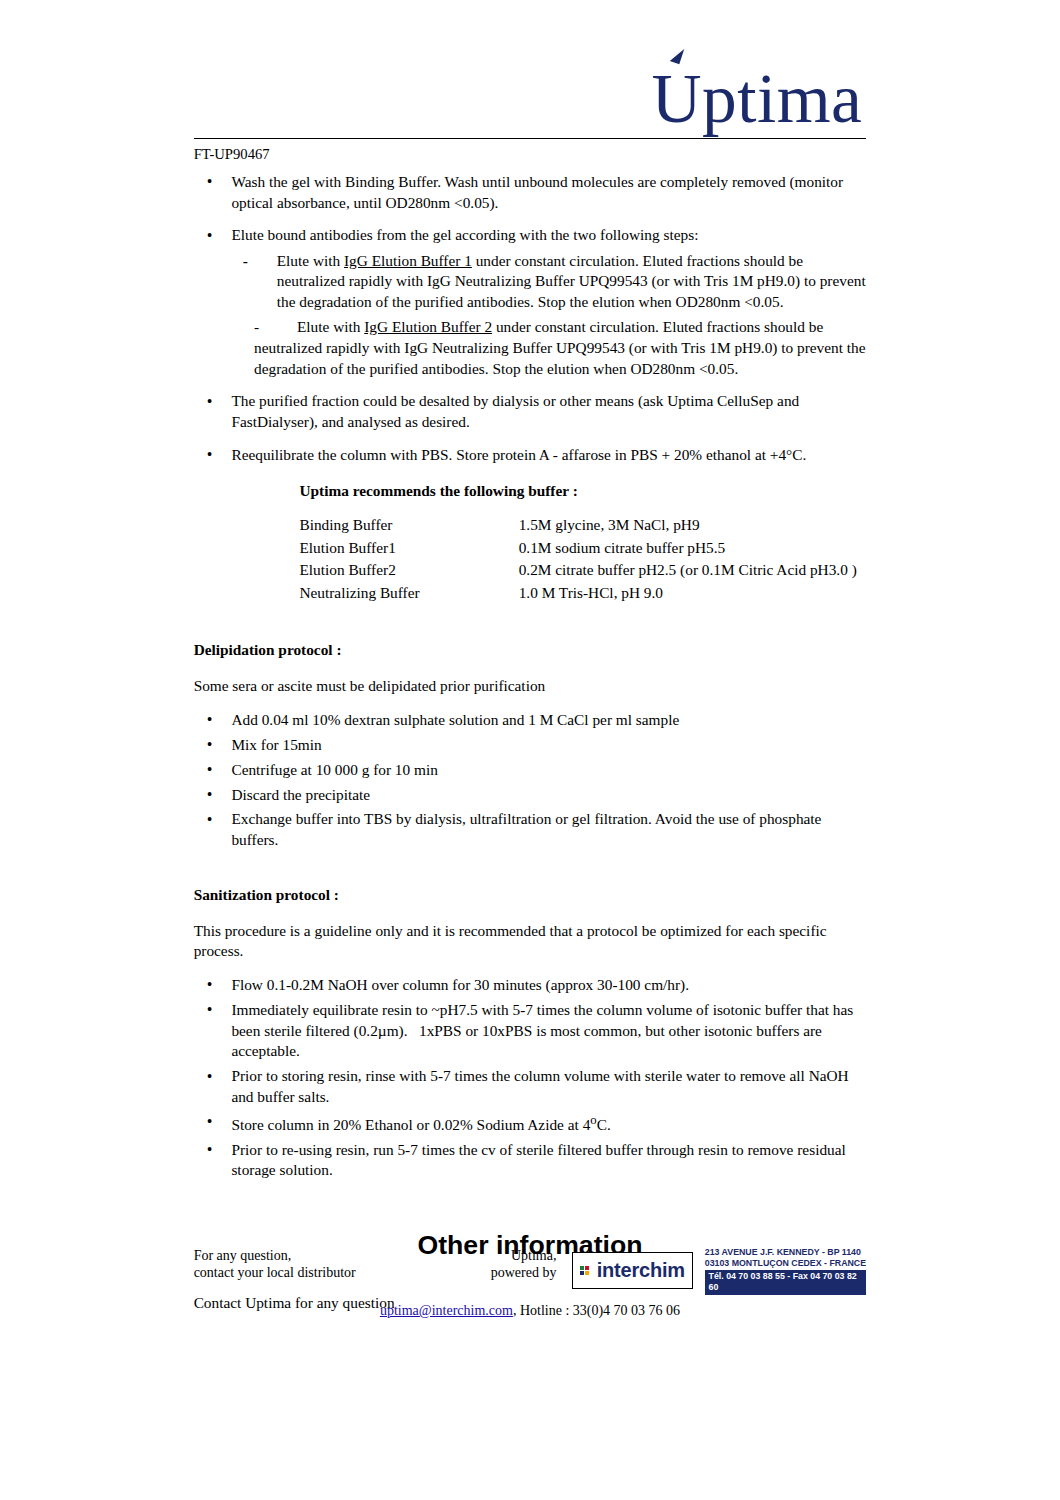Uptima
FT-UP90467
Wash the gel with Binding Buffer. Wash until unbound molecules are completely removed (monitor optical absorbance, until OD280nm <0.05).
Elute bound antibodies from the gel according with the two following steps:
-Elute with IgG Elution Buffer 1 under constant circulation. Eluted fractions should be neutralized rapidly with IgG Neutralizing Buffer UPQ99543 (or with Tris 1M pH9.0) to prevent the degradation of the purified antibodies. Stop the elution when OD280nm <0.05.
-Elute with IgG Elution Buffer 2 under constant circulation. Eluted fractions should be neutralized rapidly with IgG Neutralizing Buffer UPQ99543 (or with Tris 1M pH9.0) to prevent the degradation of the purified antibodies. Stop the elution when OD280nm <0.05.
The purified fraction could be desalted by dialysis or other means (ask Uptima CelluSep and FastDialyser), and analysed as desired.
Reequilibrate the column with PBS. Store protein A - affarose in PBS + 20% ethanol at +4°C.
Uptima recommends the following buffer :
| Binding Buffer | 1.5M glycine, 3M NaCl, pH9 |
| Elution Buffer1 | 0.1M sodium citrate buffer pH5.5 |
| Elution Buffer2 | 0.2M citrate buffer pH2.5 (or 0.1M Citric Acid pH3.0 ) |
| Neutralizing Buffer | 1.0 M Tris-HCl, pH 9.0 |
Delipidation protocol :
Some sera or ascite must be delipidated prior purification
Add 0.04 ml 10% dextran sulphate solution and 1 M CaCl per ml sample
Mix for 15min
Centrifuge at 10 000 g for 10 min
Discard the precipitate
Exchange buffer into TBS by dialysis, ultrafiltration or gel filtration. Avoid the use of phosphate buffers.
Sanitization protocol :
This procedure is a guideline only and it is recommended that a protocol be optimized for each specific process.
Flow 0.1-0.2M NaOH over column for 30 minutes (approx 30-100 cm/hr).
Immediately equilibrate resin to ~pH7.5 with 5-7 times the column volume of isotonic buffer that has been sterile filtered (0.2µm). 1xPBS or 10xPBS is most common, but other isotonic buffers are acceptable.
Prior to storing resin, rinse with 5-7 times the column volume with sterile water to remove all NaOH and buffer salts.
Store column in 20% Ethanol or 0.02% Sodium Azide at 4oC.
Prior to re-using resin, run 5-7 times the cv of sterile filtered buffer through resin to remove residual storage solution.
Other information
Contact Uptima for any question
For any question,
contact your local distributor
Uptima,
powered by
interchim 213 AVENUE J.F. KENNEDY - BP 1140
03103 MONTLUÇON CEDEX - FRANCE
Tél. 04 70 03 88 55 - Fax 04 70 03 82 60
uptima@interchim.com, Hotline : 33(0)4 70 03 76 06